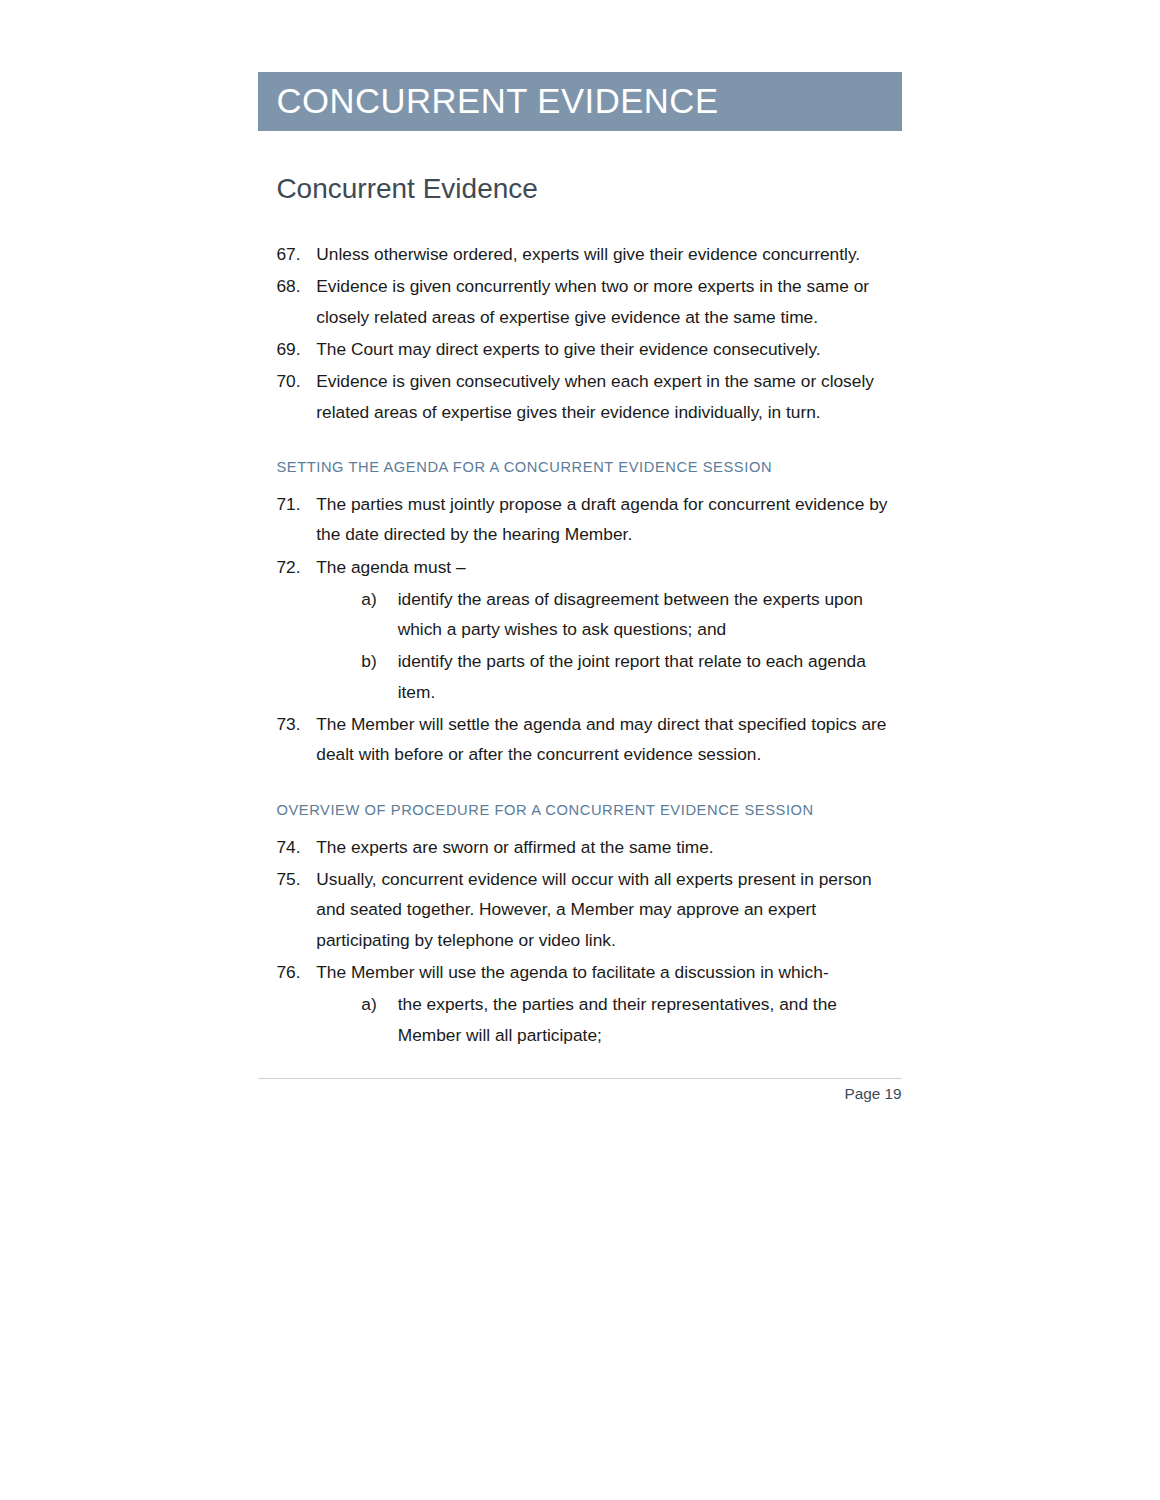CONCURRENT EVIDENCE
Concurrent Evidence
67. Unless otherwise ordered, experts will give their evidence concurrently.
68. Evidence is given concurrently when two or more experts in the same or closely related areas of expertise give evidence at the same time.
69. The Court may direct experts to give their evidence consecutively.
70. Evidence is given consecutively when each expert in the same or closely related areas of expertise gives their evidence individually, in turn.
Setting the agenda for a concurrent evidence session
71. The parties must jointly propose a draft agenda for concurrent evidence by the date directed by the hearing Member.
72. The agenda must –
a) identify the areas of disagreement between the experts upon which a party wishes to ask questions; and
b) identify the parts of the joint report that relate to each agenda item.
73. The Member will settle the agenda and may direct that specified topics are dealt with before or after the concurrent evidence session.
Overview of procedure for a concurrent evidence session
74. The experts are sworn or affirmed at the same time.
75. Usually, concurrent evidence will occur with all experts present in person and seated together. However, a Member may approve an expert participating by telephone or video link.
76. The Member will use the agenda to facilitate a discussion in which-
a) the experts, the parties and their representatives, and the Member will all participate;
Page 19